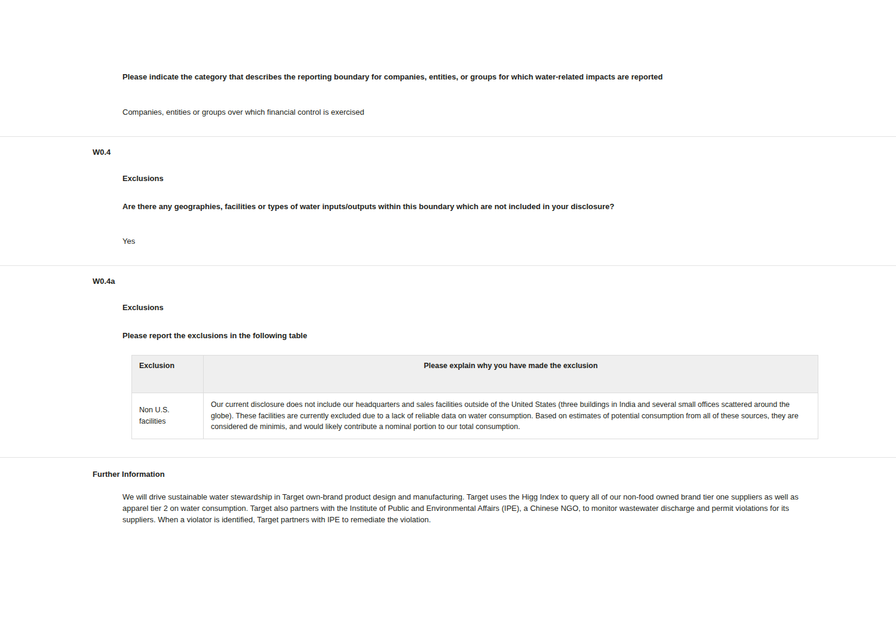Please indicate the category that describes the reporting boundary for companies, entities, or groups for which water-related impacts are reported
Companies, entities or groups over which financial control is exercised
W0.4
Exclusions
Are there any geographies, facilities or types of water inputs/outputs within this boundary which are not included in your disclosure?
Yes
W0.4a
Exclusions
Please report the exclusions in the following table
| Exclusion | Please explain why you have made the exclusion |
| --- | --- |
| Non U.S. facilities | Our current disclosure does not include our headquarters and sales facilities outside of the United States (three buildings in India and several small offices scattered around the globe). These facilities are currently excluded due to a lack of reliable data on water consumption. Based on estimates of potential consumption from all of these sources, they are considered de minimis, and would likely contribute a nominal portion to our total consumption. |
Further Information
We will drive sustainable water stewardship in Target own-brand product design and manufacturing. Target uses the Higg Index to query all of our non-food owned brand tier one suppliers as well as apparel tier 2 on water consumption. Target also partners with the Institute of Public and Environmental Affairs (IPE), a Chinese NGO, to monitor wastewater discharge and permit violations for its suppliers. When a violator is identified, Target partners with IPE to remediate the violation.